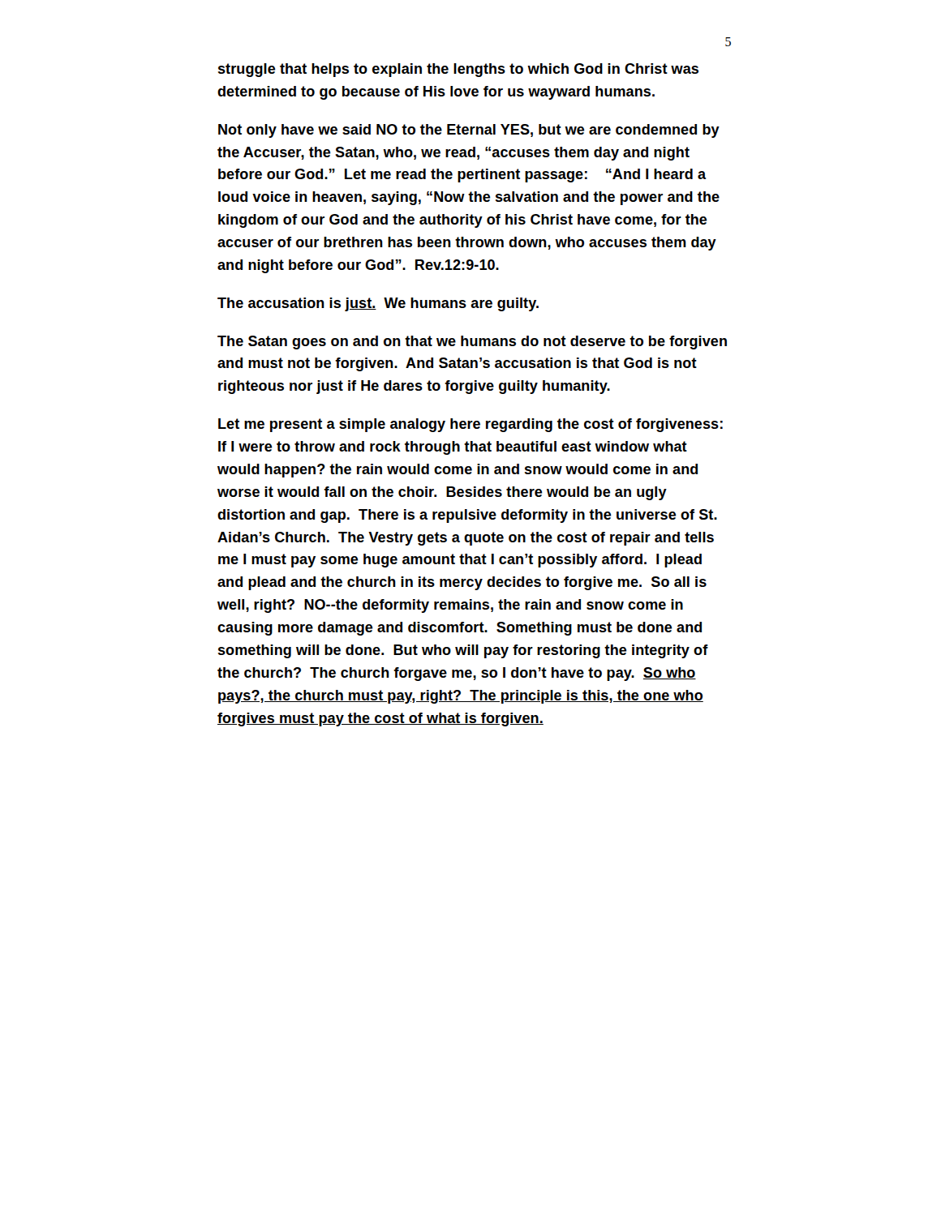5
struggle that helps to explain the lengths to which God in Christ was determined to go because of His love for us wayward humans.
Not only have we said NO to the Eternal YES, but we are condemned by the Accuser, the Satan, who, we read, “accuses them day and night before our God.” Let me read the pertinent passage: “And I heard a loud voice in heaven, saying, “Now the salvation and the power and the kingdom of our God and the authority of his Christ have come, for the accuser of our brethren has been thrown down, who accuses them day and night before our God”. Rev.12:9-10.
The accusation is just. We humans are guilty.
The Satan goes on and on that we humans do not deserve to be forgiven and must not be forgiven. And Satan’s accusation is that God is not righteous nor just if He dares to forgive guilty humanity.
Let me present a simple analogy here regarding the cost of forgiveness: If I were to throw and rock through that beautiful east window what would happen? the rain would come in and snow would come in and worse it would fall on the choir. Besides there would be an ugly distortion and gap. There is a repulsive deformity in the universe of St. Aidan’s Church. The Vestry gets a quote on the cost of repair and tells me I must pay some huge amount that I can’t possibly afford. I plead and plead and the church in its mercy decides to forgive me. So all is well, right? NO--the deformity remains, the rain and snow come in causing more damage and discomfort. Something must be done and something will be done. But who will pay for restoring the integrity of the church? The church forgave me, so I don’t have to pay. So who pays?, the church must pay, right? The principle is this, the one who forgives must pay the cost of what is forgiven.